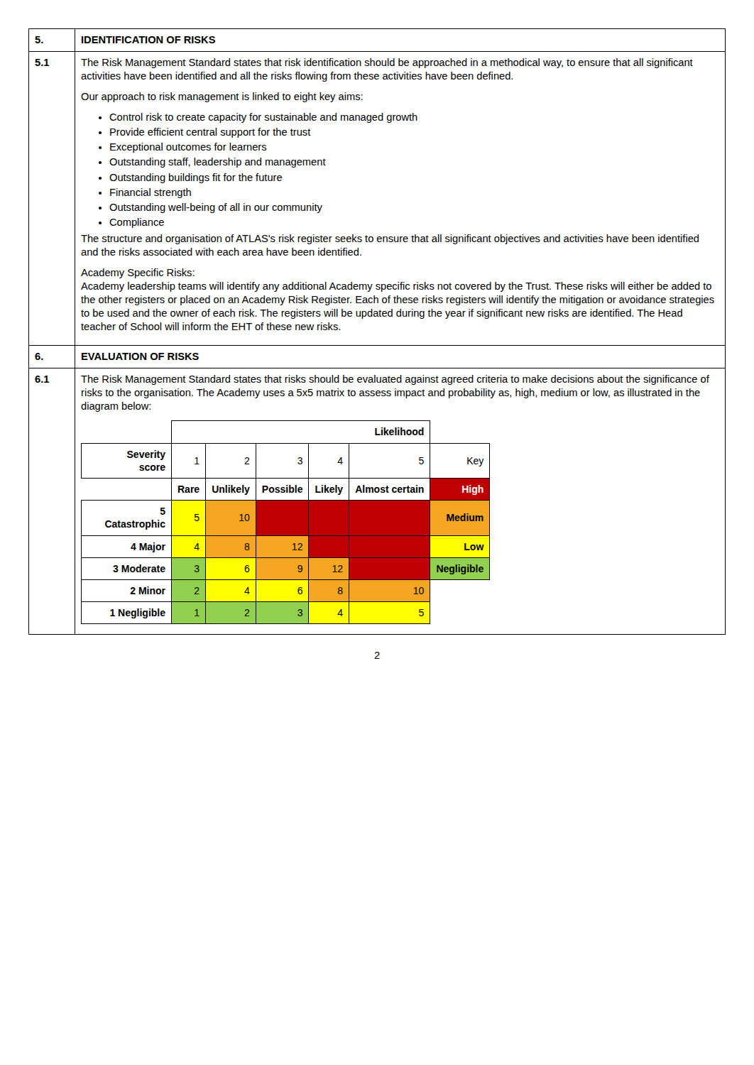| 5. | IDENTIFICATION OF RISKS |
| 5.1 | The Risk Management Standard states that risk identification should be approached in a methodical way, to ensure that all significant activities have been identified and all the risks flowing from these activities have been defined. Our approach to risk management is linked to eight key aims: Control risk to create capacity for sustainable and managed growth Provide efficient central support for the trust Exceptional outcomes for learners Outstanding staff, leadership and management Outstanding buildings fit for the future Financial strength Outstanding well-being of all in our community Compliance The structure and organisation of ATLAS's risk register seeks to ensure that all significant objectives and activities have been identified and the risks associated with each area have been identified. Academy Specific Risks: Academy leadership teams will identify any additional Academy specific risks not covered by the Trust. These risks will either be added to the other registers or placed on an Academy Risk Register. Each of these risks registers will identify the mitigation or avoidance strategies to be used and the owner of each risk. The registers will be updated during the year if significant new risks are identified. The Head teacher of School will inform the EHT of these new risks. |
| 6. | EVALUATION OF RISKS |
| 6.1 | The Risk Management Standard states that risks should be evaluated against agreed criteria to make decisions about the significance of risks to the organisation. The Academy uses a 5x5 matrix to assess impact and probability as, high, medium or low, as illustrated in the diagram below: / / Likelihood / / / Severity score / 1 / 2 / 3 / 4 / 5 / Key / / / Rare / Unlikely / Possible / Likely / Almost certain / High / / 5 Catastrophic / 5 / 10 / 15 / 20 / 25 / Medium / / 4 Major / 4 / 8 / 12 / 16 / 20 / Low / / 3 Moderate / 3 / 6 / 9 / 12 / 15 / Negligible / / 2 Minor / 2 / 4 / 6 / 8 / 10 / / / 1 Negligible / 1 / 2 / 3 / 4 / 5 / / |
2